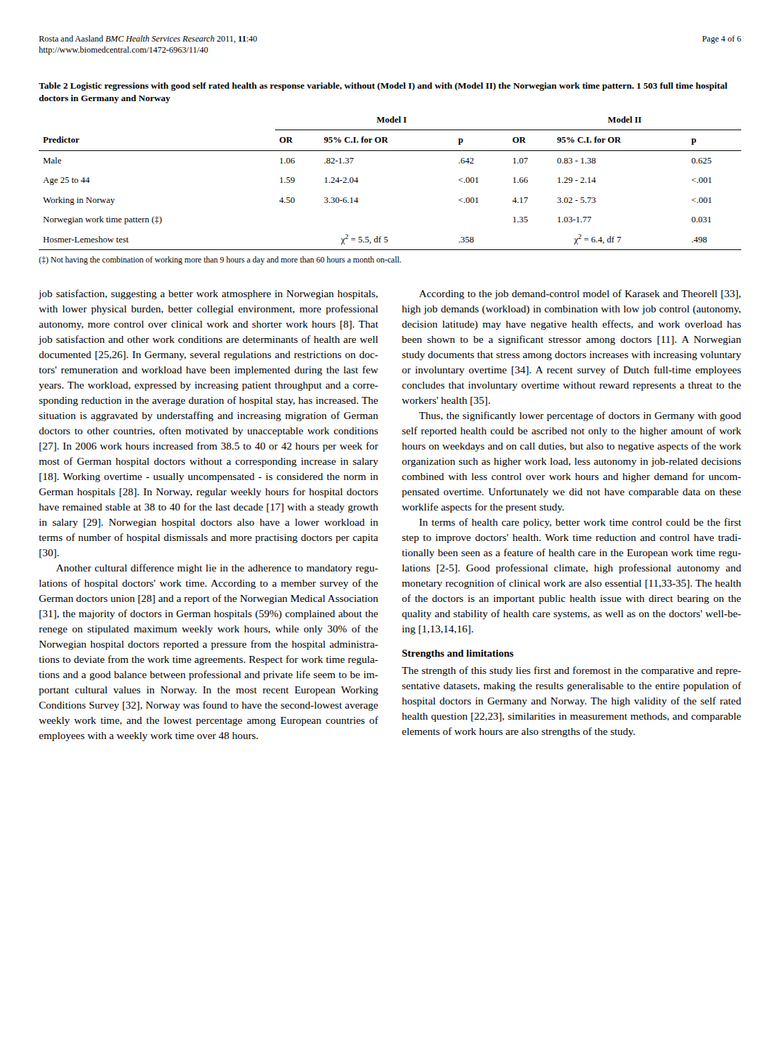Rosta and Aasland BMC Health Services Research 2011, 11:40
http://www.biomedcentral.com/1472-6963/11/40
Page 4 of 6
Table 2 Logistic regressions with good self rated health as response variable, without (Model I) and with (Model II) the Norwegian work time pattern. 1 503 full time hospital doctors in Germany and Norway
| | Model I | Model II |
| --- | --- | --- |
| Predictor | OR | 95% C.I. for OR | p | OR | 95% C.I. for OR | p |
| Male | 1.06 | .82-1.37 | .642 | 1.07 | 0.83 - 1.38 | 0.625 |
| Age 25 to 44 | 1.59 | 1.24-2.04 | <.001 | 1.66 | 1.29 - 2.14 | <.001 |
| Working in Norway | 4.50 | 3.30-6.14 | <.001 | 4.17 | 3.02 - 5.73 | <.001 |
| Norwegian work time pattern (‡) | | | | 1.35 | 1.03-1.77 | 0.031 |
| Hosmer-Lemeshow test | χ 2 = 5.5, df 5 | .358 | χ 2 = 6.4, df 7 | .498 |
(‡) Not having the combination of working more than 9 hours a day and more than 60 hours a month on-call.
job satisfaction, suggesting a better work atmosphere in Norwegian hospitals, with lower physical burden, better collegial environment, more professional autonomy, more control over clinical work and shorter work hours [8]. That job satisfaction and other work conditions are determinants of health are well documented [25,26]. In Germany, several regulations and restrictions on doctors' remuneration and workload have been implemented during the last few years. The workload, expressed by increasing patient throughput and a corresponding reduction in the average duration of hospital stay, has increased. The situation is aggravated by understaffing and increasing migration of German doctors to other countries, often motivated by unacceptable work conditions [27]. In 2006 work hours increased from 38.5 to 40 or 42 hours per week for most of German hospital doctors without a corresponding increase in salary [18]. Working overtime - usually uncompensated - is considered the norm in German hospitals [28]. In Norway, regular weekly hours for hospital doctors have remained stable at 38 to 40 for the last decade [17] with a steady growth in salary [29]. Norwegian hospital doctors also have a lower workload in terms of number of hospital dismissals and more practising doctors per capita [30].
Another cultural difference might lie in the adherence to mandatory regulations of hospital doctors' work time. According to a member survey of the German doctors union [28] and a report of the Norwegian Medical Association [31], the majority of doctors in German hospitals (59%) complained about the renege on stipulated maximum weekly work hours, while only 30% of the Norwegian hospital doctors reported a pressure from the hospital administrations to deviate from the work time agreements. Respect for work time regulations and a good balance between professional and private life seem to be important cultural values in Norway. In the most recent European Working Conditions Survey [32], Norway was found to have the second-lowest average weekly work time, and the lowest percentage among European countries of employees with a weekly work time over 48 hours.
According to the job demand-control model of Karasek and Theorell [33], high job demands (workload) in combination with low job control (autonomy, decision latitude) may have negative health effects, and work overload has been shown to be a significant stressor among doctors [11]. A Norwegian study documents that stress among doctors increases with increasing voluntary or involuntary overtime [34]. A recent survey of Dutch full-time employees concludes that involuntary overtime without reward represents a threat to the workers' health [35].
Thus, the significantly lower percentage of doctors in Germany with good self reported health could be ascribed not only to the higher amount of work hours on weekdays and on call duties, but also to negative aspects of the work organization such as higher work load, less autonomy in job-related decisions combined with less control over work hours and higher demand for uncompensated overtime. Unfortunately we did not have comparable data on these worklife aspects for the present study.
In terms of health care policy, better work time control could be the first step to improve doctors' health. Work time reduction and control have traditionally been seen as a feature of health care in the European work time regulations [2-5]. Good professional climate, high professional autonomy and monetary recognition of clinical work are also essential [11,33-35]. The health of the doctors is an important public health issue with direct bearing on the quality and stability of health care systems, as well as on the doctors' well-being [1,13,14,16].
Strengths and limitations
The strength of this study lies first and foremost in the comparative and representative datasets, making the results generalisable to the entire population of hospital doctors in Germany and Norway. The high validity of the self rated health question [22,23], similarities in measurement methods, and comparable elements of work hours are also strengths of the study.